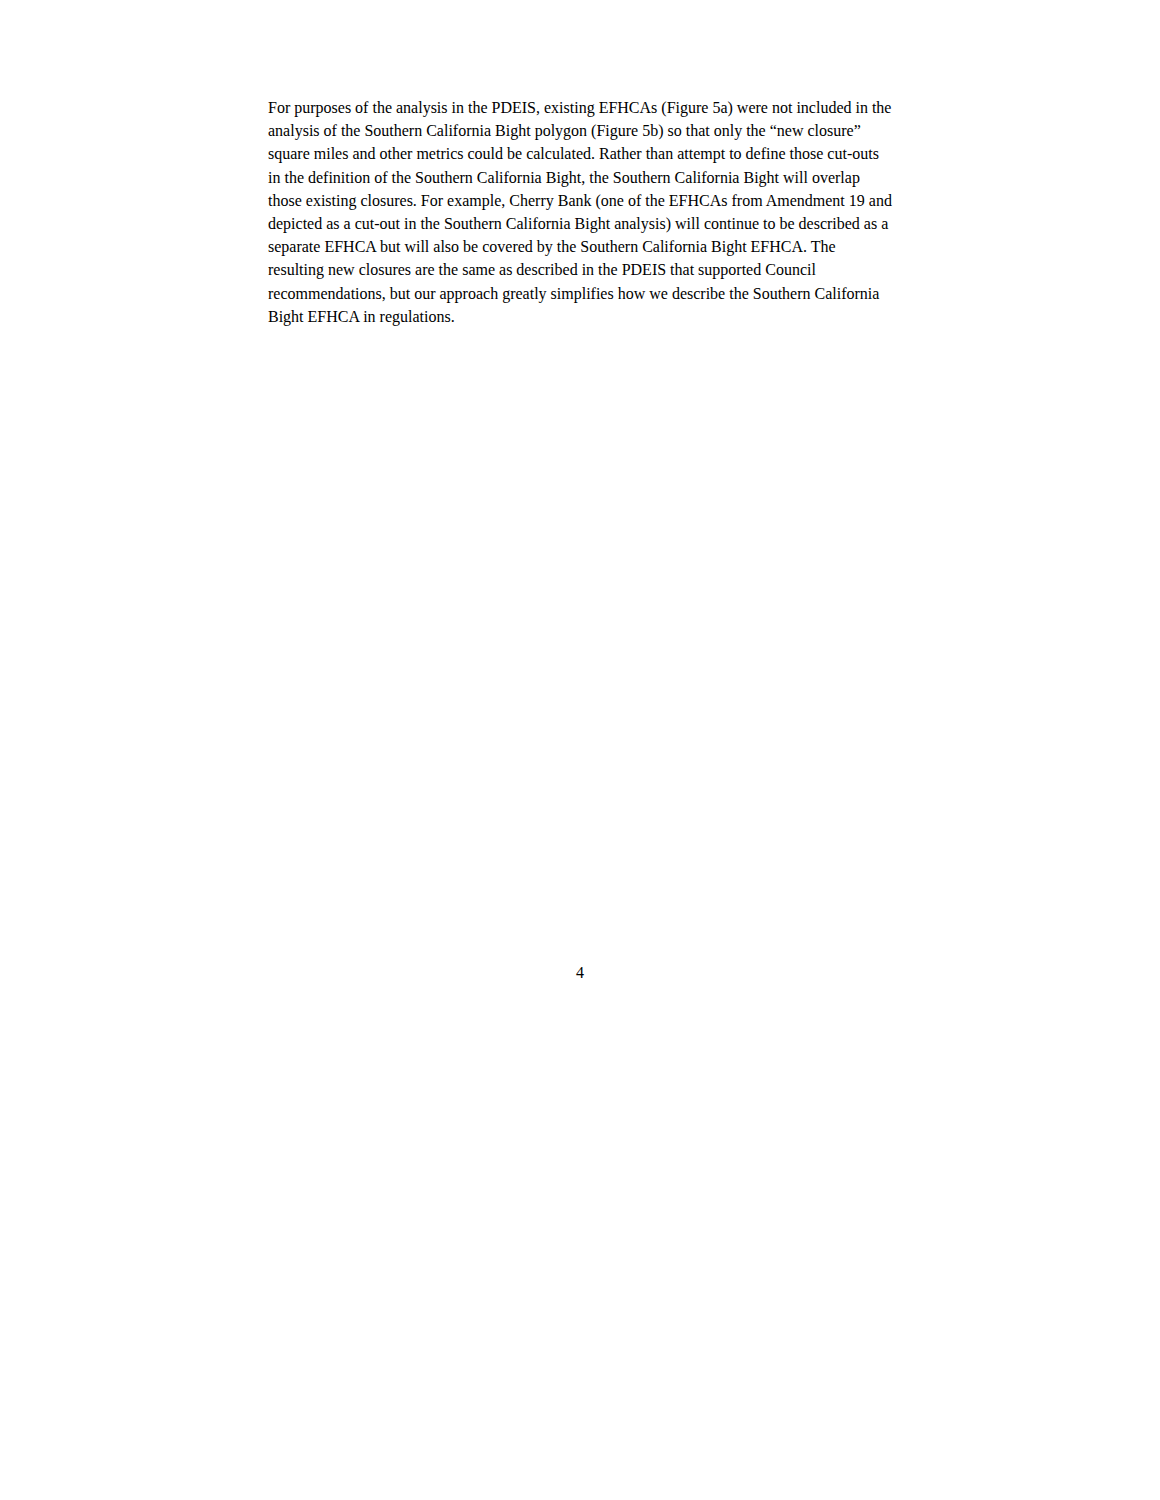For purposes of the analysis in the PDEIS, existing EFHCAs (Figure 5a) were not included in the analysis of the Southern California Bight polygon (Figure 5b) so that only the “new closure” square miles and other metrics could be calculated. Rather than attempt to define those cut-outs in the definition of the Southern California Bight, the Southern California Bight will overlap those existing closures. For example, Cherry Bank (one of the EFHCAs from Amendment 19 and depicted as a cut-out in the Southern California Bight analysis) will continue to be described as a separate EFHCA but will also be covered by the Southern California Bight EFHCA. The resulting new closures are the same as described in the PDEIS that supported Council recommendations, but our approach greatly simplifies how we describe the Southern California Bight EFHCA in regulations.
4